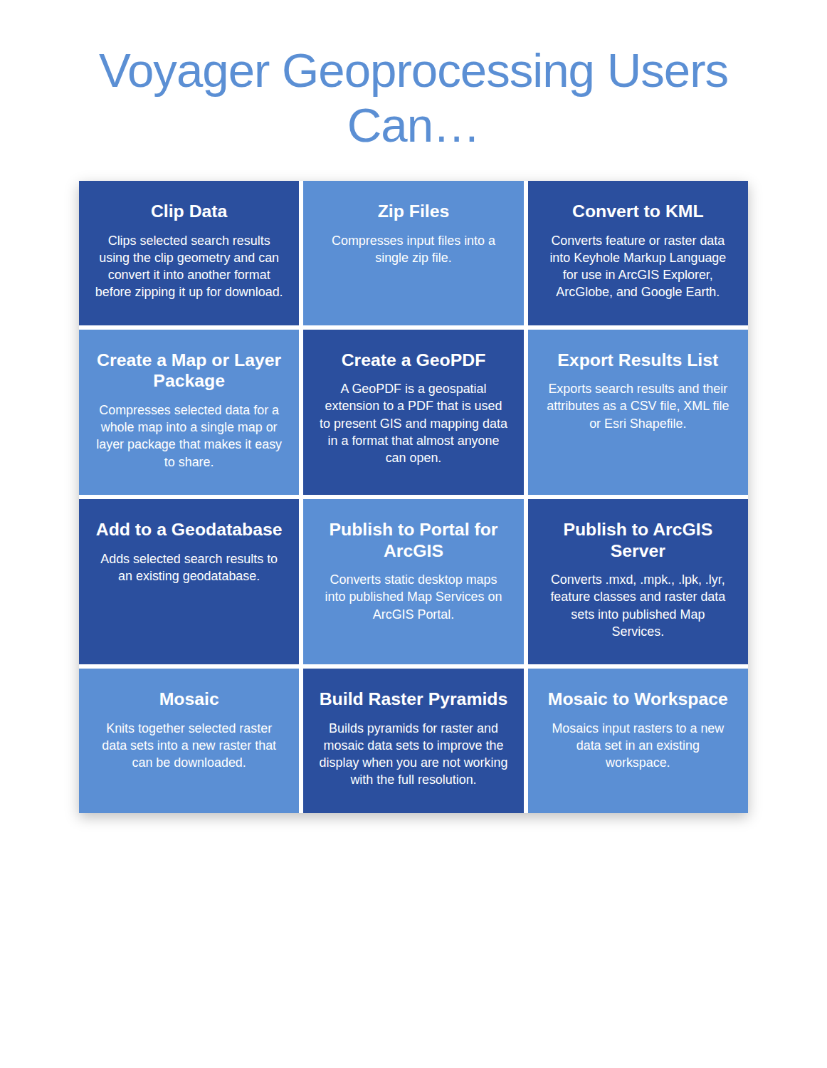Voyager Geoprocessing Users Can…
Clip Data
Clips selected search results using the clip geometry and can convert it into another format before zipping it up for download.
Zip Files
Compresses input files into a single zip file.
Convert to KML
Converts feature or raster data into Keyhole Markup Language for use in ArcGIS Explorer, ArcGlobe, and Google Earth.
Create a Map or Layer Package
Compresses selected data for a whole map into a single map or layer package that makes it easy to share.
Create a GeoPDF
A GeoPDF is a geospatial extension to a PDF that is used to present GIS and mapping data in a format that almost anyone can open.
Export Results List
Exports search results and their attributes as a CSV file, XML file or Esri Shapefile.
Add to a Geodatabase
Adds selected search results to an existing geodatabase.
Publish to Portal for ArcGIS
Converts static desktop maps into published Map Services on ArcGIS Portal.
Publish to ArcGIS Server
Converts .mxd, .mpk., .lpk, .lyr, feature classes and raster data sets into published Map Services.
Mosaic
Knits together selected raster data sets into a new raster that can be downloaded.
Build Raster Pyramids
Builds pyramids for raster and mosaic data sets to improve the display when you are not working with the full resolution.
Mosaic to Workspace
Mosaics input rasters to a new data set in an existing workspace.